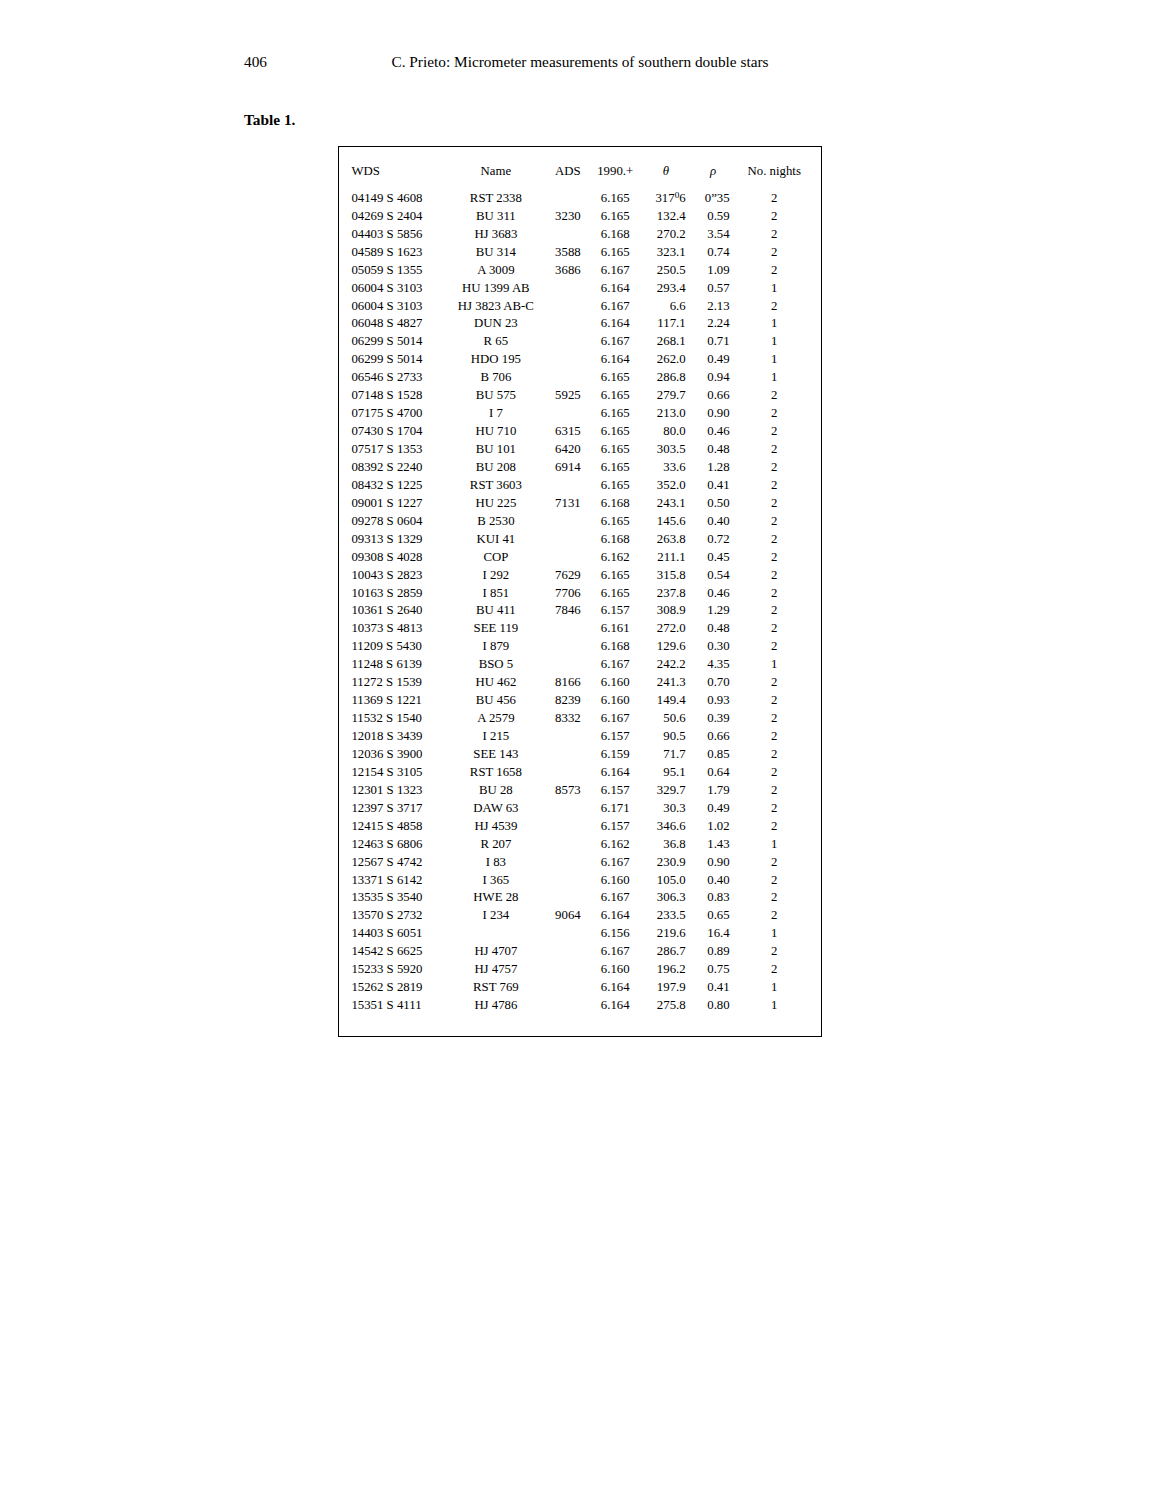406 C. Prieto: Micrometer measurements of southern double stars
Table 1.
| WDS | Name | ADS | 1990.+ | θ | ρ | No. nights |
| --- | --- | --- | --- | --- | --- | --- |
| 04149 S 4608 | RST 2338 | | 6.165 | 317 0 6 | 0”35 | 2 |
| 04269 S 2404 | BU 311 | 3230 | 6.165 | 132.4 | 0.59 | 2 |
| 04403 S 5856 | HJ 3683 | | 6.168 | 270.2 | 3.54 | 2 |
| 04589 S 1623 | BU 314 | 3588 | 6.165 | 323.1 | 0.74 | 2 |
| 05059 S 1355 | A 3009 | 3686 | 6.167 | 250.5 | 1.09 | 2 |
| 06004 S 3103 | HU 1399 AB | | 6.164 | 293.4 | 0.57 | 1 |
| 06004 S 3103 | HJ 3823 AB-C | | 6.167 | 6.6 | 2.13 | 2 |
| 06048 S 4827 | DUN 23 | | 6.164 | 117.1 | 2.24 | 1 |
| 06299 S 5014 | R 65 | | 6.167 | 268.1 | 0.71 | 1 |
| 06299 S 5014 | HDO 195 | | 6.164 | 262.0 | 0.49 | 1 |
| 06546 S 2733 | B 706 | | 6.165 | 286.8 | 0.94 | 1 |
| 07148 S 1528 | BU 575 | 5925 | 6.165 | 279.7 | 0.66 | 2 |
| 07175 S 4700 | I 7 | | 6.165 | 213.0 | 0.90 | 2 |
| 07430 S 1704 | HU 710 | 6315 | 6.165 | 80.0 | 0.46 | 2 |
| 07517 S 1353 | BU 101 | 6420 | 6.165 | 303.5 | 0.48 | 2 |
| 08392 S 2240 | BU 208 | 6914 | 6.165 | 33.6 | 1.28 | 2 |
| 08432 S 1225 | RST 3603 | | 6.165 | 352.0 | 0.41 | 2 |
| 09001 S 1227 | HU 225 | 7131 | 6.168 | 243.1 | 0.50 | 2 |
| 09278 S 0604 | B 2530 | | 6.165 | 145.6 | 0.40 | 2 |
| 09313 S 1329 | KUI 41 | | 6.168 | 263.8 | 0.72 | 2 |
| 09308 S 4028 | COP | | 6.162 | 211.1 | 0.45 | 2 |
| 10043 S 2823 | I 292 | 7629 | 6.165 | 315.8 | 0.54 | 2 |
| 10163 S 2859 | I 851 | 7706 | 6.165 | 237.8 | 0.46 | 2 |
| 10361 S 2640 | BU 411 | 7846 | 6.157 | 308.9 | 1.29 | 2 |
| 10373 S 4813 | SEE 119 | | 6.161 | 272.0 | 0.48 | 2 |
| 11209 S 5430 | I 879 | | 6.168 | 129.6 | 0.30 | 2 |
| 11248 S 6139 | BSO 5 | | 6.167 | 242.2 | 4.35 | 1 |
| 11272 S 1539 | HU 462 | 8166 | 6.160 | 241.3 | 0.70 | 2 |
| 11369 S 1221 | BU 456 | 8239 | 6.160 | 149.4 | 0.93 | 2 |
| 11532 S 1540 | A 2579 | 8332 | 6.167 | 50.6 | 0.39 | 2 |
| 12018 S 3439 | I 215 | | 6.157 | 90.5 | 0.66 | 2 |
| 12036 S 3900 | SEE 143 | | 6.159 | 71.7 | 0.85 | 2 |
| 12154 S 3105 | RST 1658 | | 6.164 | 95.1 | 0.64 | 2 |
| 12301 S 1323 | BU 28 | 8573 | 6.157 | 329.7 | 1.79 | 2 |
| 12397 S 3717 | DAW 63 | | 6.171 | 30.3 | 0.49 | 2 |
| 12415 S 4858 | HJ 4539 | | 6.157 | 346.6 | 1.02 | 2 |
| 12463 S 6806 | R 207 | | 6.162 | 36.8 | 1.43 | 1 |
| 12567 S 4742 | I 83 | | 6.167 | 230.9 | 0.90 | 2 |
| 13371 S 6142 | I 365 | | 6.160 | 105.0 | 0.40 | 2 |
| 13535 S 3540 | HWE 28 | | 6.167 | 306.3 | 0.83 | 2 |
| 13570 S 2732 | I 234 | 9064 | 6.164 | 233.5 | 0.65 | 2 |
| 14403 S 6051 | | | 6.156 | 219.6 | 16.4 | 1 |
| 14542 S 6625 | HJ 4707 | | 6.167 | 286.7 | 0.89 | 2 |
| 15233 S 5920 | HJ 4757 | | 6.160 | 196.2 | 0.75 | 2 |
| 15262 S 2819 | RST 769 | | 6.164 | 197.9 | 0.41 | 1 |
| 15351 S 4111 | HJ 4786 | | 6.164 | 275.8 | 0.80 | 1 |